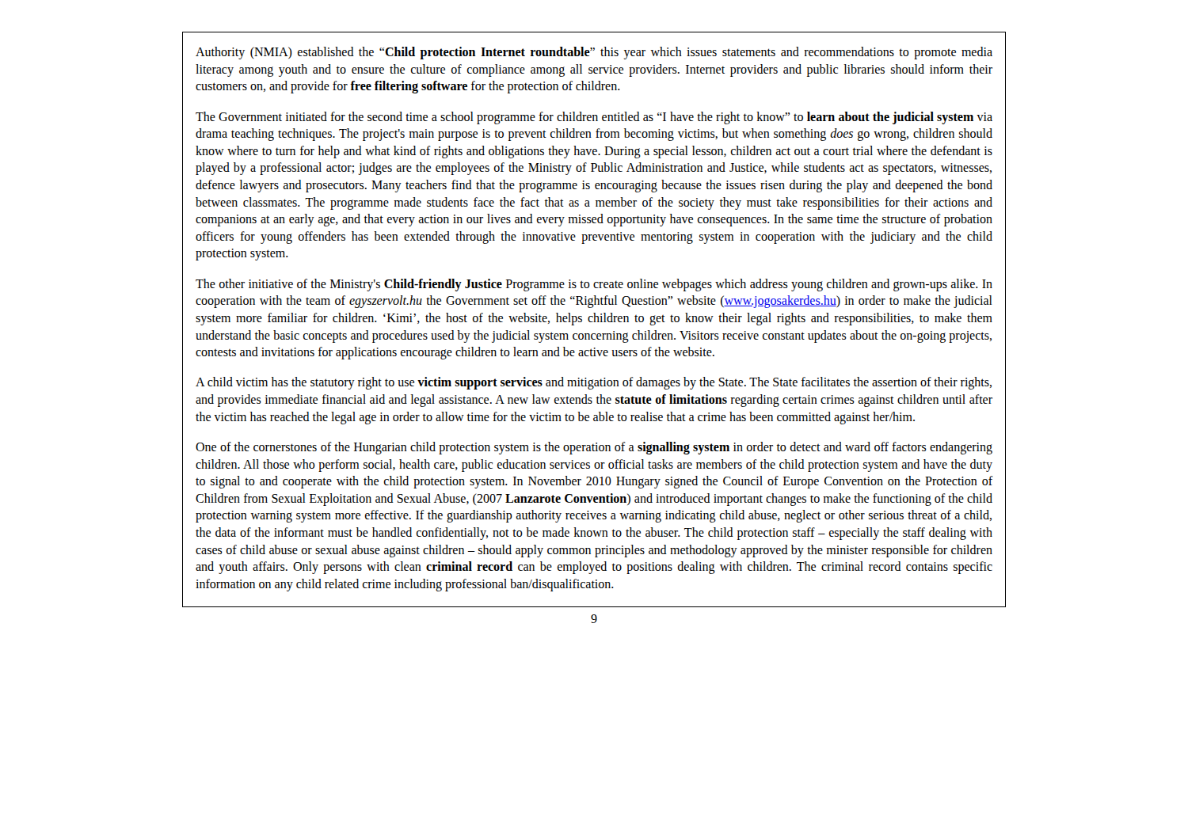Authority (NMIA) established the “Child protection Internet roundtable” this year which issues statements and recommendations to promote media literacy among youth and to ensure the culture of compliance among all service providers. Internet providers and public libraries should inform their customers on, and provide for free filtering software for the protection of children.
The Government initiated for the second time a school programme for children entitled as “I have the right to know” to learn about the judicial system via drama teaching techniques. The project's main purpose is to prevent children from becoming victims, but when something does go wrong, children should know where to turn for help and what kind of rights and obligations they have. During a special lesson, children act out a court trial where the defendant is played by a professional actor; judges are the employees of the Ministry of Public Administration and Justice, while students act as spectators, witnesses, defence lawyers and prosecutors. Many teachers find that the programme is encouraging because the issues risen during the play and deepened the bond between classmates. The programme made students face the fact that as a member of the society they must take responsibilities for their actions and companions at an early age, and that every action in our lives and every missed opportunity have consequences. In the same time the structure of probation officers for young offenders has been extended through the innovative preventive mentoring system in cooperation with the judiciary and the child protection system.
The other initiative of the Ministry's Child-friendly Justice Programme is to create online webpages which address young children and grown-ups alike. In cooperation with the team of egyszervolt.hu the Government set off the “Rightful Question” website (www.jogosakerdes.hu) in order to make the judicial system more familiar for children. ‘Kimi’, the host of the website, helps children to get to know their legal rights and responsibilities, to make them understand the basic concepts and procedures used by the judicial system concerning children. Visitors receive constant updates about the on-going projects, contests and invitations for applications encourage children to learn and be active users of the website.
A child victim has the statutory right to use victim support services and mitigation of damages by the State. The State facilitates the assertion of their rights, and provides immediate financial aid and legal assistance. A new law extends the statute of limitations regarding certain crimes against children until after the victim has reached the legal age in order to allow time for the victim to be able to realise that a crime has been committed against her/him.
One of the cornerstones of the Hungarian child protection system is the operation of a signalling system in order to detect and ward off factors endangering children. All those who perform social, health care, public education services or official tasks are members of the child protection system and have the duty to signal to and cooperate with the child protection system. In November 2010 Hungary signed the Council of Europe Convention on the Protection of Children from Sexual Exploitation and Sexual Abuse, (2007 Lanzarote Convention) and introduced important changes to make the functioning of the child protection warning system more effective. If the guardianship authority receives a warning indicating child abuse, neglect or other serious threat of a child, the data of the informant must be handled confidentially, not to be made known to the abuser. The child protection staff – especially the staff dealing with cases of child abuse or sexual abuse against children – should apply common principles and methodology approved by the minister responsible for children and youth affairs. Only persons with clean criminal record can be employed to positions dealing with children. The criminal record contains specific information on any child related crime including professional ban/disqualification.
9